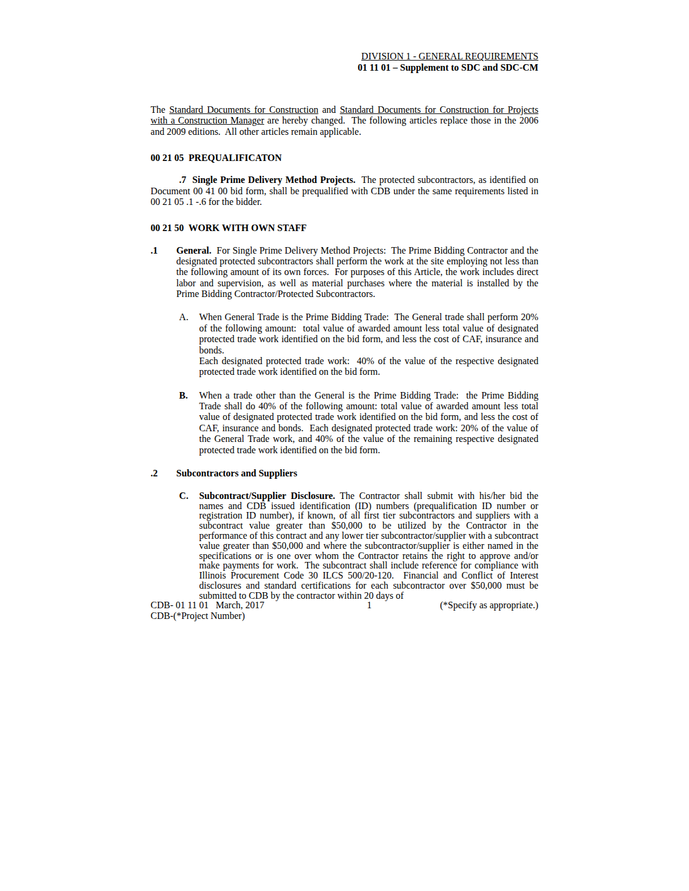DIVISION 1 - GENERAL REQUIREMENTS
01 11 01 – Supplement to SDC and SDC-CM
The Standard Documents for Construction and Standard Documents for Construction for Projects with a Construction Manager are hereby changed. The following articles replace those in the 2006 and 2009 editions. All other articles remain applicable.
00 21 05 PREQUALIFICATON
.7 Single Prime Delivery Method Projects. The protected subcontractors, as identified on Document 00 41 00 bid form, shall be prequalified with CDB under the same requirements listed in 00 21 05 .1 -.6 for the bidder.
00 21 50 WORK WITH OWN STAFF
.1
General. For Single Prime Delivery Method Projects: The Prime Bidding Contractor and the designated protected subcontractors shall perform the work at the site employing not less than the following amount of its own forces. For purposes of this Article, the work includes direct labor and supervision, as well as material purchases where the material is installed by the Prime Bidding Contractor/Protected Subcontractors.
A.
When General Trade is the Prime Bidding Trade: The General trade shall perform 20% of the following amount: total value of awarded amount less total value of designated protected trade work identified on the bid form, and less the cost of CAF, insurance and bonds.
Each designated protected trade work: 40% of the value of the respective designated protected trade work identified on the bid form.
B.
When a trade other than the General is the Prime Bidding Trade: the Prime Bidding Trade shall do 40% of the following amount: total value of awarded amount less total value of designated protected trade work identified on the bid form, and less the cost of CAF, insurance and bonds. Each designated protected trade work: 20% of the value of the General Trade work, and 40% of the value of the remaining respective designated protected trade work identified on the bid form.
.2
Subcontractors and Suppliers
C.
Subcontract/Supplier Disclosure. The Contractor shall submit with his/her bid the names and CDB issued identification (ID) numbers (prequalification ID number or registration ID number), if known, of all first tier subcontractors and suppliers with a subcontract value greater than $50,000 to be utilized by the Contractor in the performance of this contract and any lower tier subcontractor/supplier with a subcontract value greater than $50,000 and where the subcontractor/supplier is either named in the specifications or is one over whom the Contractor retains the right to approve and/or make payments for work. The subcontract shall include reference for compliance with Illinois Procurement Code 30 ILCS 500/20-120. Financial and Conflict of Interest disclosures and standard certifications for each subcontractor over $50,000 must be submitted to CDB by the contractor within 20 days of
CDB- 01 11 01 March, 2017
1
(*Specify as appropriate.)
CDB-(*Project Number)